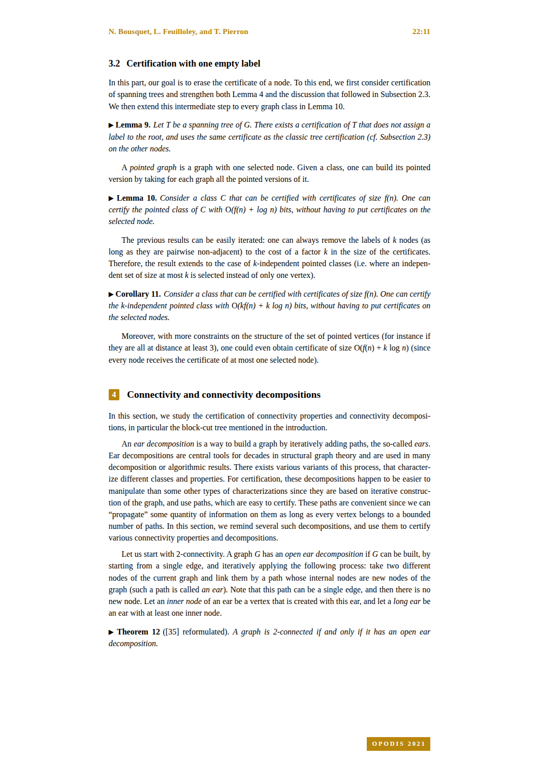N. Bousquet, L. Feuilloley, and T. Pierron 22:11
3.2 Certification with one empty label
In this part, our goal is to erase the certificate of a node. To this end, we first consider certification of spanning trees and strengthen both Lemma 4 and the discussion that followed in Subsection 2.3. We then extend this intermediate step to every graph class in Lemma 10.
Lemma 9. Let T be a spanning tree of G. There exists a certification of T that does not assign a label to the root, and uses the same certificate as the classic tree certification (cf. Subsection 2.3) on the other nodes.
A pointed graph is a graph with one selected node. Given a class, one can build its pointed version by taking for each graph all the pointed versions of it.
Lemma 10. Consider a class C that can be certified with certificates of size f(n). One can certify the pointed class of C with O(f(n) + log n) bits, without having to put certificates on the selected node.
The previous results can be easily iterated: one can always remove the labels of k nodes (as long as they are pairwise non-adjacent) to the cost of a factor k in the size of the certificates. Therefore, the result extends to the case of k-independent pointed classes (i.e. where an independent set of size at most k is selected instead of only one vertex).
Corollary 11. Consider a class that can be certified with certificates of size f(n). One can certify the k-independent pointed class with O(kf(n) + k log n) bits, without having to put certificates on the selected nodes.
Moreover, with more constraints on the structure of the set of pointed vertices (for instance if they are all at distance at least 3), one could even obtain certificate of size O(f(n) + k log n) (since every node receives the certificate of at most one selected node).
4 Connectivity and connectivity decompositions
In this section, we study the certification of connectivity properties and connectivity decompositions, in particular the block-cut tree mentioned in the introduction.
An ear decomposition is a way to build a graph by iteratively adding paths, the so-called ears. Ear decompositions are central tools for decades in structural graph theory and are used in many decomposition or algorithmic results. There exists various variants of this process, that characterize different classes and properties. For certification, these decompositions happen to be easier to manipulate than some other types of characterizations since they are based on iterative construction of the graph, and use paths, which are easy to certify. These paths are convenient since we can “propagate” some quantity of information on them as long as every vertex belongs to a bounded number of paths. In this section, we remind several such decompositions, and use them to certify various connectivity properties and decompositions.
Let us start with 2-connectivity. A graph G has an open ear decomposition if G can be built, by starting from a single edge, and iteratively applying the following process: take two different nodes of the current graph and link them by a path whose internal nodes are new nodes of the graph (such a path is called an ear). Note that this path can be a single edge, and then there is no new node. Let an inner node of an ear be a vertex that is created with this ear, and let a long ear be an ear with at least one inner node.
Theorem 12([35] reformulated). A graph is 2-connected if and only if it has an open ear decomposition.
OPODIS 2021